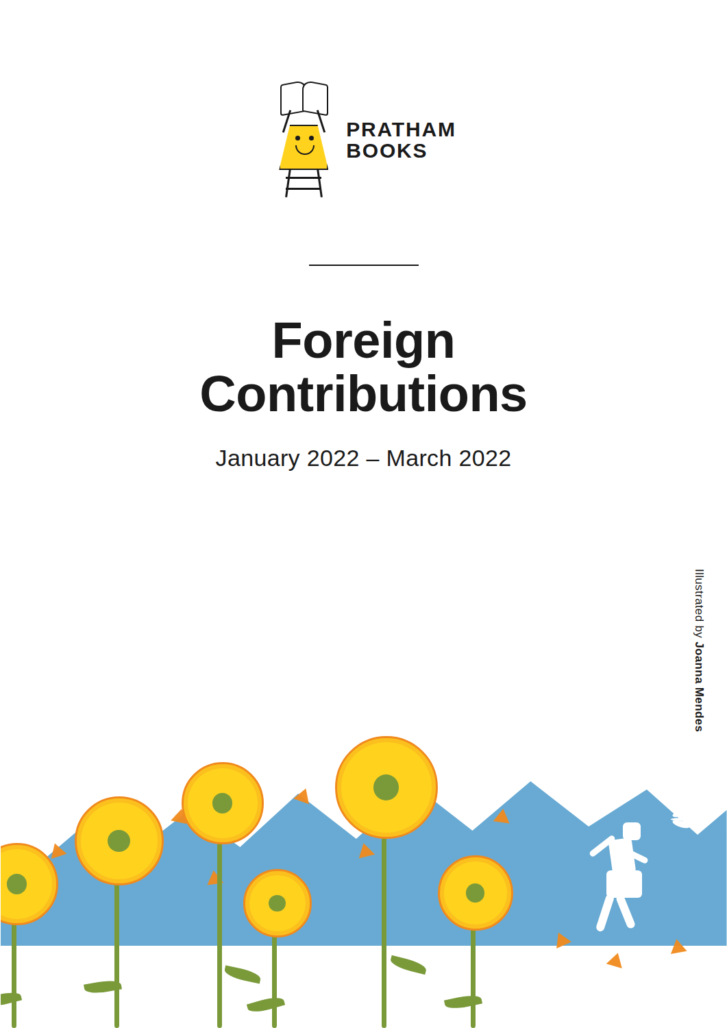Pratham
Books
Foreign
Contributions
January 2022 – March 2022
Illustrated by Joanna Mendes